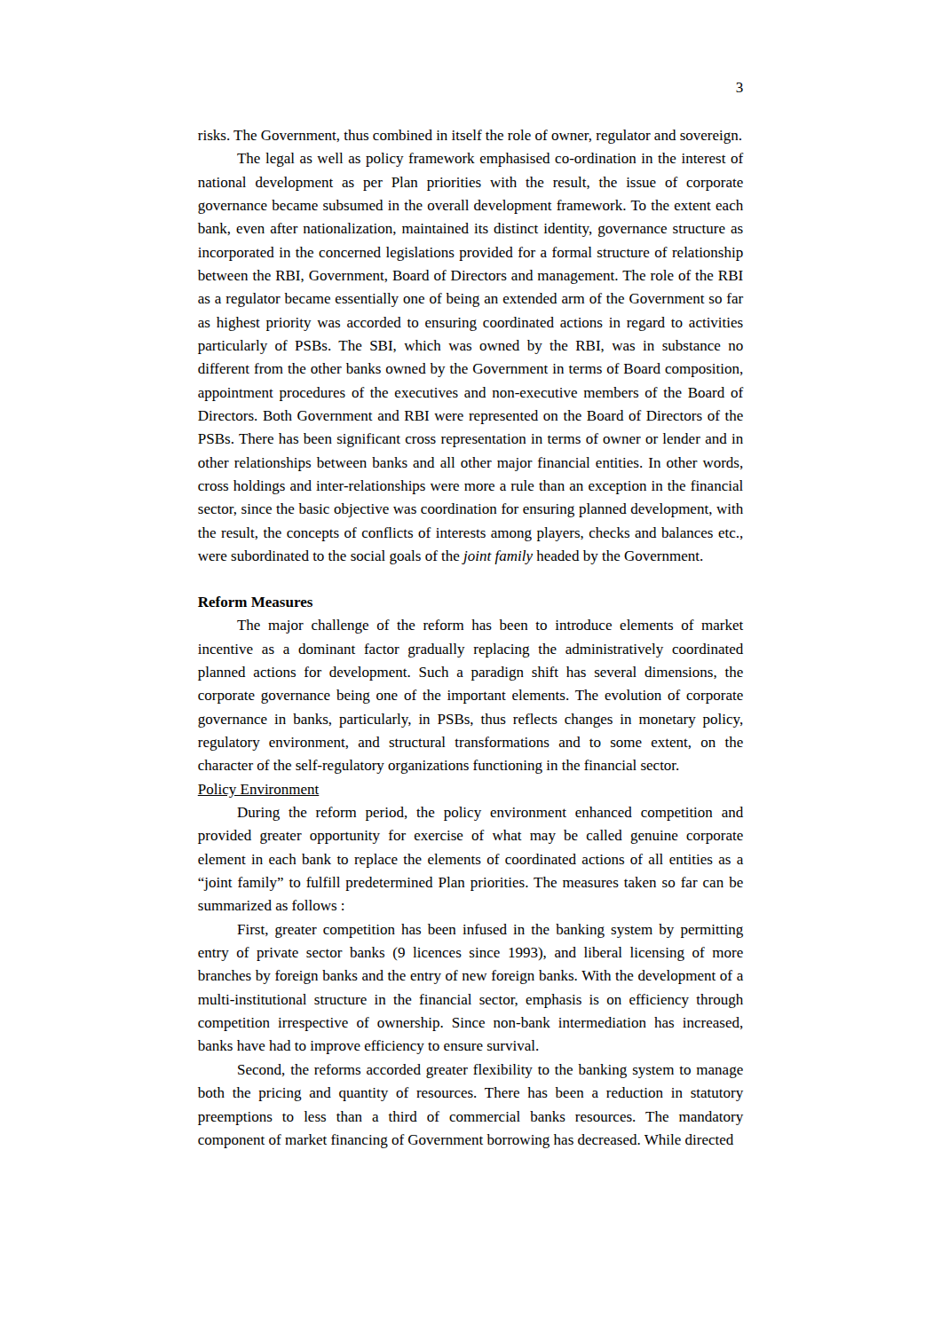3
risks. The Government, thus combined in itself the role of owner, regulator and sovereign.
The legal as well as policy framework emphasised co-ordination in the interest of national development as per Plan priorities with the result, the issue of corporate governance became subsumed in the overall development framework. To the extent each bank, even after nationalization, maintained its distinct identity, governance structure as incorporated in the concerned legislations provided for a formal structure of relationship between the RBI, Government, Board of Directors and management. The role of the RBI as a regulator became essentially one of being an extended arm of the Government so far as highest priority was accorded to ensuring coordinated actions in regard to activities particularly of PSBs. The SBI, which was owned by the RBI, was in substance no different from the other banks owned by the Government in terms of Board composition, appointment procedures of the executives and non-executive members of the Board of Directors. Both Government and RBI were represented on the Board of Directors of the PSBs. There has been significant cross representation in terms of owner or lender and in other relationships between banks and all other major financial entities. In other words, cross holdings and inter-relationships were more a rule than an exception in the financial sector, since the basic objective was coordination for ensuring planned development, with the result, the concepts of conflicts of interests among players, checks and balances etc., were subordinated to the social goals of the joint family headed by the Government.
Reform Measures
The major challenge of the reform has been to introduce elements of market incentive as a dominant factor gradually replacing the administratively coordinated planned actions for development. Such a paradign shift has several dimensions, the corporate governance being one of the important elements. The evolution of corporate governance in banks, particularly, in PSBs, thus reflects changes in monetary policy, regulatory environment, and structural transformations and to some extent, on the character of the self-regulatory organizations functioning in the financial sector.
Policy Environment
During the reform period, the policy environment enhanced competition and provided greater opportunity for exercise of what may be called genuine corporate element in each bank to replace the elements of coordinated actions of all entities as a “joint family” to fulfill predetermined Plan priorities. The measures taken so far can be summarized as follows :
First, greater competition has been infused in the banking system by permitting entry of private sector banks (9 licences since 1993), and liberal licensing of more branches by foreign banks and the entry of new foreign banks. With the development of a multi-institutional structure in the financial sector, emphasis is on efficiency through competition irrespective of ownership. Since non-bank intermediation has increased, banks have had to improve efficiency to ensure survival.
Second, the reforms accorded greater flexibility to the banking system to manage both the pricing and quantity of resources. There has been a reduction in statutory preemptions to less than a third of commercial banks resources. The mandatory component of market financing of Government borrowing has decreased. While directed